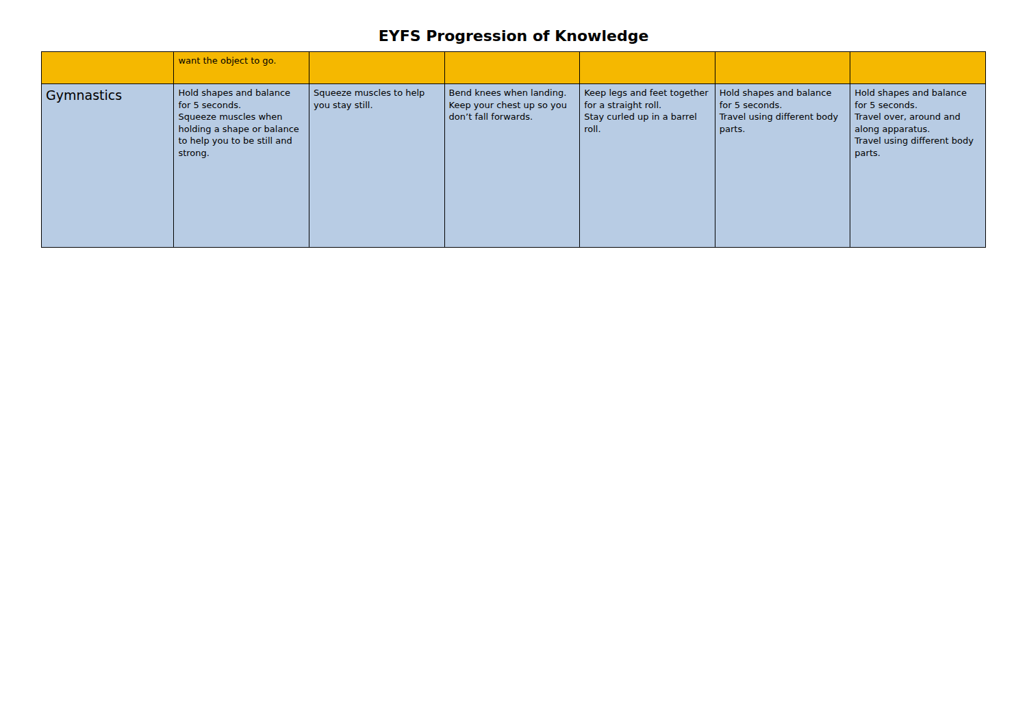EYFS Progression of Knowledge
| | want the object to go. | | | | | |
| Gymnastics | Hold shapes and balance for 5 seconds. Squeeze muscles when holding a shape or balance to help you to be still and strong. | Squeeze muscles to help you stay still. | Bend knees when landing. Keep your chest up so you don’t fall forwards. | Keep legs and feet together for a straight roll. Stay curled up in a barrel roll. | Hold shapes and balance for 5 seconds. Travel using different body parts. | Hold shapes and balance for 5 seconds. Travel over, around and along apparatus. Travel using different body parts. |